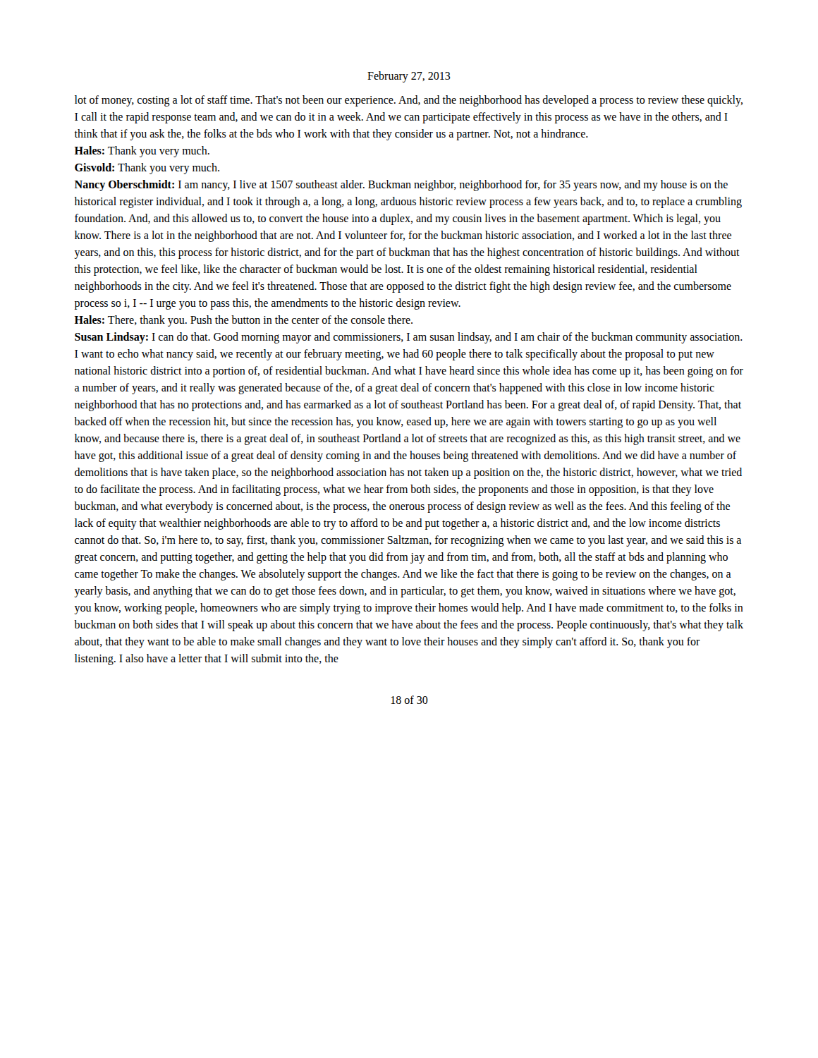February 27, 2013
lot of money, costing a lot of staff time. That's not been our experience. And, and the neighborhood has developed a process to review these quickly, I call it the rapid response team and, and we can do it in a week. And we can participate effectively in this process as we have in the others, and I think that if you ask the, the folks at the bds who I work with that they consider us a partner. Not, not a hindrance.
Hales: Thank you very much.
Gisvold: Thank you very much.
Nancy Oberschmidt: I am nancy, I live at 1507 southeast alder. Buckman neighbor, neighborhood for, for 35 years now, and my house is on the historical register individual, and I took it through a, a long, a long, arduous historic review process a few years back, and to, to replace a crumbling foundation. And, and this allowed us to, to convert the house into a duplex, and my cousin lives in the basement apartment. Which is legal, you know. There is a lot in the neighborhood that are not. And I volunteer for, for the buckman historic association, and I worked a lot in the last three years, and on this, this process for historic district, and for the part of buckman that has the highest concentration of historic buildings. And without this protection, we feel like, like the character of buckman would be lost. It is one of the oldest remaining historical residential, residential neighborhoods in the city. And we feel it's threatened. Those that are opposed to the district fight the high design review fee, and the cumbersome process so i, I -- I urge you to pass this, the amendments to the historic design review.
Hales: There, thank you. Push the button in the center of the console there.
Susan Lindsay: I can do that. Good morning mayor and commissioners, I am susan lindsay, and I am chair of the buckman community association. I want to echo what nancy said, we recently at our february meeting, we had 60 people there to talk specifically about the proposal to put new national historic district into a portion of, of residential buckman. And what I have heard since this whole idea has come up it, has been going on for a number of years, and it really was generated because of the, of a great deal of concern that's happened with this close in low income historic neighborhood that has no protections and, and has earmarked as a lot of southeast Portland has been. For a great deal of, of rapid Density. That, that backed off when the recession hit, but since the recession has, you know, eased up, here we are again with towers starting to go up as you well know, and because there is, there is a great deal of, in southeast Portland a lot of streets that are recognized as this, as this high transit street, and we have got, this additional issue of a great deal of density coming in and the houses being threatened with demolitions. And we did have a number of demolitions that is have taken place, so the neighborhood association has not taken up a position on the, the historic district, however, what we tried to do facilitate the process. And in facilitating process, what we hear from both sides, the proponents and those in opposition, is that they love buckman, and what everybody is concerned about, is the process, the onerous process of design review as well as the fees. And this feeling of the lack of equity that wealthier neighborhoods are able to try to afford to be and put together a, a historic district and, and the low income districts cannot do that. So, i'm here to, to say, first, thank you, commissioner Saltzman, for recognizing when we came to you last year, and we said this is a great concern, and putting together, and getting the help that you did from jay and from tim, and from, both, all the staff at bds and planning who came together To make the changes. We absolutely support the changes. And we like the fact that there is going to be review on the changes, on a yearly basis, and anything that we can do to get those fees down, and in particular, to get them, you know, waived in situations where we have got, you know, working people, homeowners who are simply trying to improve their homes would help. And I have made commitment to, to the folks in buckman on both sides that I will speak up about this concern that we have about the fees and the process. People continuously, that's what they talk about, that they want to be able to make small changes and they want to love their houses and they simply can't afford it. So, thank you for listening. I also have a letter that I will submit into the, the
18 of 30